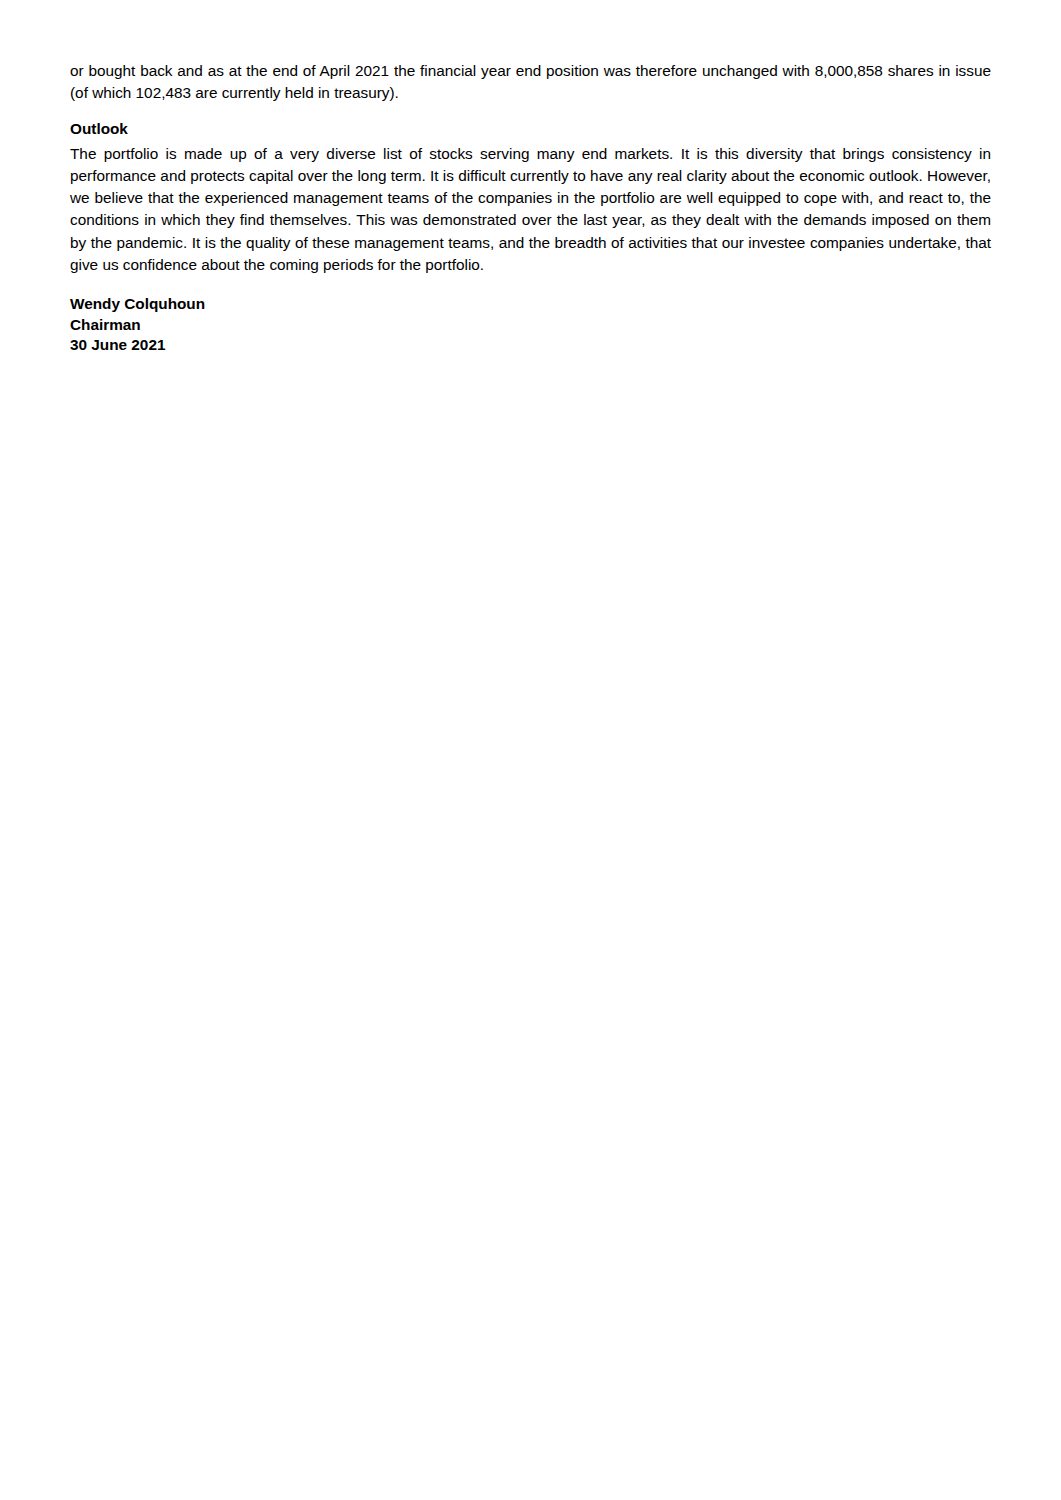or bought back and as at the end of April 2021 the financial year end position was therefore unchanged with 8,000,858 shares in issue (of which 102,483 are currently held in treasury).
Outlook
The portfolio is made up of a very diverse list of stocks serving many end markets. It is this diversity that brings consistency in performance and protects capital over the long term. It is difficult currently to have any real clarity about the economic outlook. However, we believe that the experienced management teams of the companies in the portfolio are well equipped to cope with, and react to, the conditions in which they find themselves. This was demonstrated over the last year, as they dealt with the demands imposed on them by the pandemic. It is the quality of these management teams, and the breadth of activities that our investee companies undertake, that give us confidence about the coming periods for the portfolio.
Wendy Colquhoun
Chairman
30 June 2021